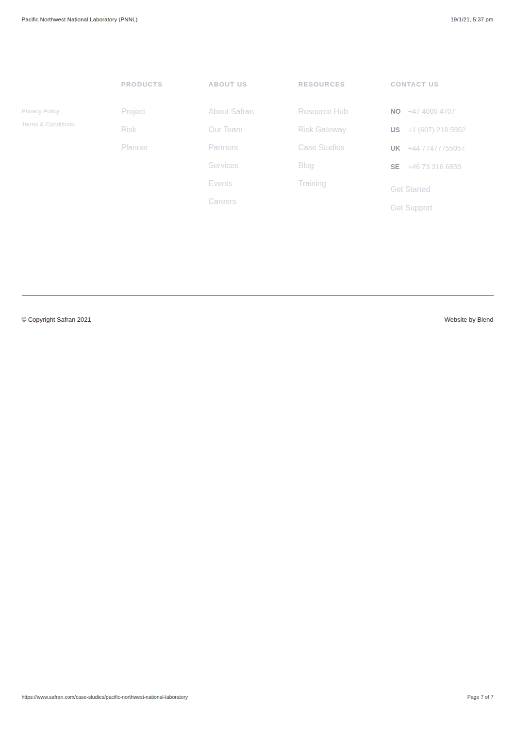Pacific Northwest National Laboratory (PNNL) 19/1/21, 5:37 pm
Privacy Policy
Terms & Conditions
Products
Project
Risk
Planner
About Us
About Safran
Our Team
Partners
Services
Events
Careers
Resources
Resource Hub
Risk Gateway
Case Studies
Blog
Training
Contact Us
NO+47 4000 4707
US+1 (607) 218 5952
UK+44 77477755057
SE+46 73 316 6859
Get Started Get Support
© Copyright Safran 2021 Website by Blend
https://www.safran.com/case-studies/pacific-northwest-national-laboratory Page 7 of 7